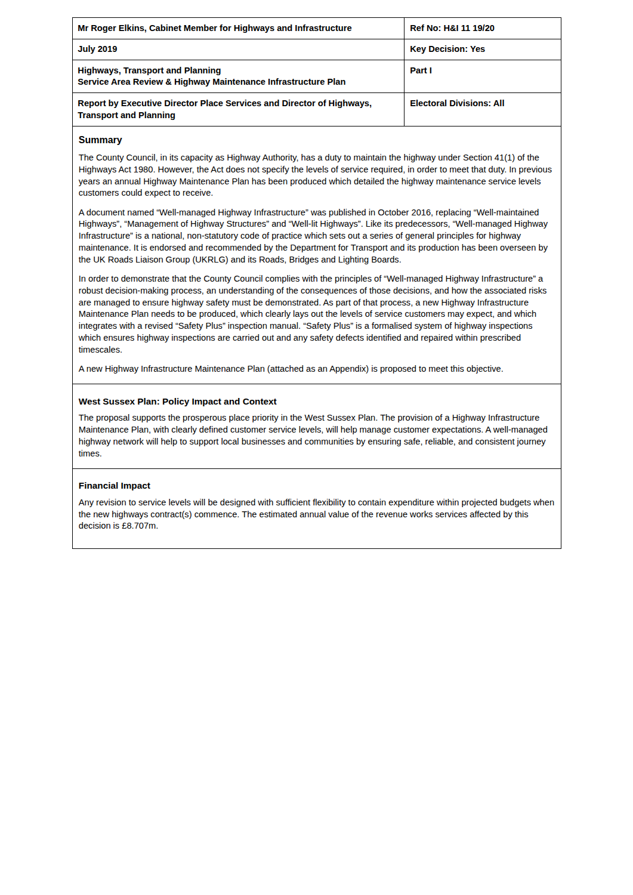| Mr Roger Elkins, Cabinet Member for Highways and Infrastructure | Ref No: H&I 11 19/20 |
| July 2019 | Key Decision: Yes |
| Highways, Transport and Planning Service Area Review & Highway Maintenance Infrastructure Plan | Part I |
| Report by Executive Director Place Services and Director of Highways, Transport and Planning | Electoral Divisions: All |
Summary
The County Council, in its capacity as Highway Authority, has a duty to maintain the highway under Section 41(1) of the Highways Act 1980. However, the Act does not specify the levels of service required, in order to meet that duty. In previous years an annual Highway Maintenance Plan has been produced which detailed the highway maintenance service levels customers could expect to receive.
A document named “Well-managed Highway Infrastructure” was published in October 2016, replacing “Well-maintained Highways”, “Management of Highway Structures” and “Well-lit Highways”. Like its predecessors, “Well-managed Highway Infrastructure” is a national, non-statutory code of practice which sets out a series of general principles for highway maintenance. It is endorsed and recommended by the Department for Transport and its production has been overseen by the UK Roads Liaison Group (UKRLG) and its Roads, Bridges and Lighting Boards.
In order to demonstrate that the County Council complies with the principles of “Well-managed Highway Infrastructure” a robust decision-making process, an understanding of the consequences of those decisions, and how the associated risks are managed to ensure highway safety must be demonstrated. As part of that process, a new Highway Infrastructure Maintenance Plan needs to be produced, which clearly lays out the levels of service customers may expect, and which integrates with a revised “Safety Plus” inspection manual. “Safety Plus” is a formalised system of highway inspections which ensures highway inspections are carried out and any safety defects identified and repaired within prescribed timescales.
A new Highway Infrastructure Maintenance Plan (attached as an Appendix) is proposed to meet this objective.
West Sussex Plan: Policy Impact and Context
The proposal supports the prosperous place priority in the West Sussex Plan. The provision of a Highway Infrastructure Maintenance Plan, with clearly defined customer service levels, will help manage customer expectations. A well-managed highway network will help to support local businesses and communities by ensuring safe, reliable, and consistent journey times.
Financial Impact
Any revision to service levels will be designed with sufficient flexibility to contain expenditure within projected budgets when the new highways contract(s) commence. The estimated annual value of the revenue works services affected by this decision is £8.707m.